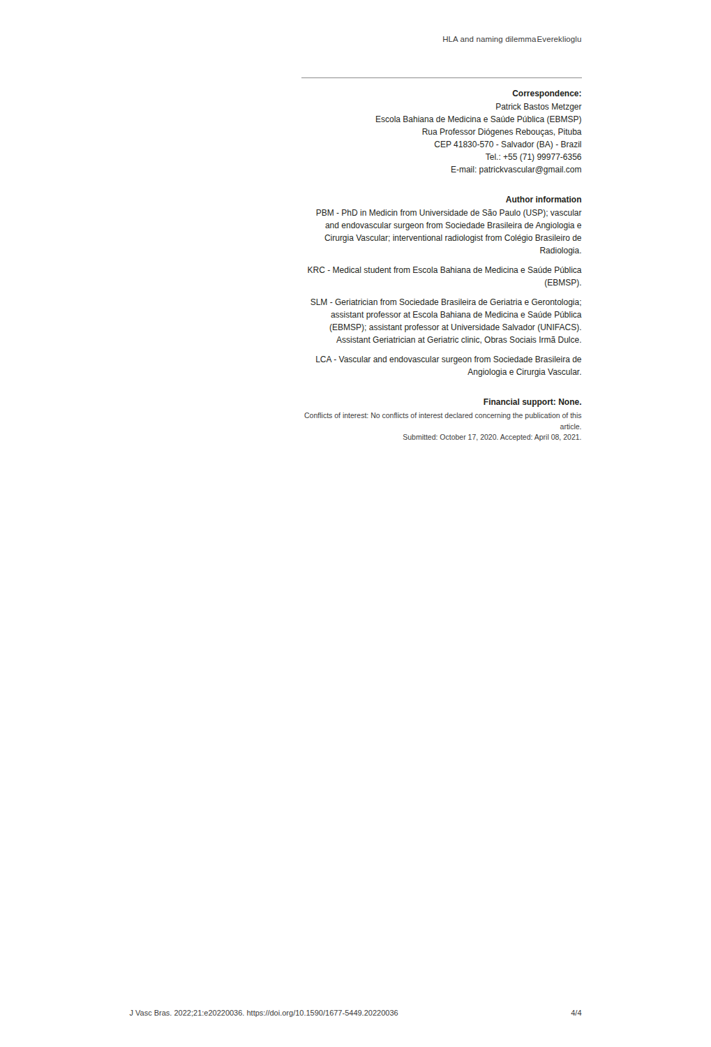HLA and naming dilemma Evereklioglu
Correspondence:
Patrick Bastos Metzger
Escola Bahiana de Medicina e Saúde Pública (EBMSP)
Rua Professor Diógenes Rebouças, Pituba
CEP 41830-570 - Salvador (BA) - Brazil
Tel.: +55 (71) 99977-6356
E-mail: patrickvascular@gmail.com
Author information
PBM - PhD in Medicin from Universidade de São Paulo (USP); vascular and endovascular surgeon from Sociedade Brasileira de Angiologia e Cirurgia Vascular; interventional radiologist from Colégio Brasileiro de Radiologia.
KRC - Medical student from Escola Bahiana de Medicina e Saúde Pública (EBMSP).
SLM - Geriatrician from Sociedade Brasileira de Geriatria e Gerontologia; assistant professor at Escola Bahiana de Medicina e Saúde Pública (EBMSP); assistant professor at Universidade Salvador (UNIFACS). Assistant Geriatrician at Geriatric clinic, Obras Sociais Irmã Dulce.
LCA - Vascular and endovascular surgeon from Sociedade Brasileira de Angiologia e Cirurgia Vascular.
Financial support: None.
Conflicts of interest: No conflicts of interest declared concerning the publication of this article.
Submitted: October 17, 2020. Accepted: April 08, 2021.
J Vasc Bras. 2022;21:e20220036. https://doi.org/10.1590/1677-5449.20220036
4/4